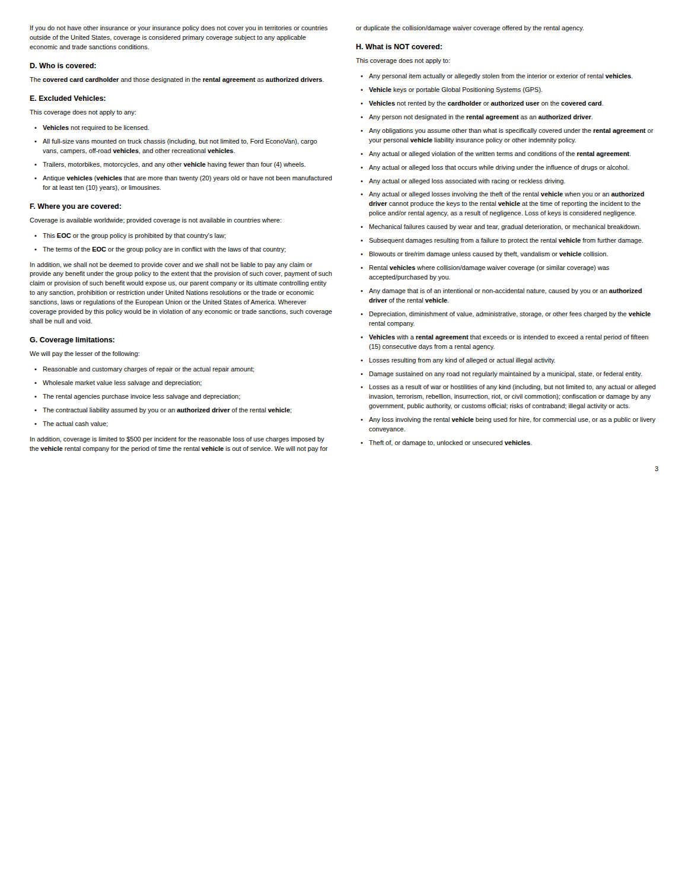If you do not have other insurance or your insurance policy does not cover you in territories or countries outside of the United States, coverage is considered primary coverage subject to any applicable economic and trade sanctions conditions.
D. Who is covered:
The covered card cardholder and those designated in the rental agreement as authorized drivers.
E. Excluded Vehicles:
This coverage does not apply to any:
Vehicles not required to be licensed.
All full-size vans mounted on truck chassis (including, but not limited to, Ford EconoVan), cargo vans, campers, off-road vehicles, and other recreational vehicles.
Trailers, motorbikes, motorcycles, and any other vehicle having fewer than four (4) wheels.
Antique vehicles (vehicles that are more than twenty (20) years old or have not been manufactured for at least ten (10) years), or limousines.
F. Where you are covered:
Coverage is available worldwide; provided coverage is not available in countries where:
This EOC or the group policy is prohibited by that country's law;
The terms of the EOC or the group policy are in conflict with the laws of that country;
In addition, we shall not be deemed to provide cover and we shall not be liable to pay any claim or provide any benefit under the group policy to the extent that the provision of such cover, payment of such claim or provision of such benefit would expose us, our parent company or its ultimate controlling entity to any sanction, prohibition or restriction under United Nations resolutions or the trade or economic sanctions, laws or regulations of the European Union or the United States of America. Wherever coverage provided by this policy would be in violation of any economic or trade sanctions, such coverage shall be null and void.
G. Coverage limitations:
We will pay the lesser of the following:
Reasonable and customary charges of repair or the actual repair amount;
Wholesale market value less salvage and depreciation;
The rental agencies purchase invoice less salvage and depreciation;
The contractual liability assumed by you or an authorized driver of the rental vehicle;
The actual cash value;
In addition, coverage is limited to $500 per incident for the reasonable loss of use charges imposed by the vehicle rental company for the period of time the rental vehicle is out of service. We will not pay for or duplicate the collision/damage waiver coverage offered by the rental agency.
H. What is NOT covered:
This coverage does not apply to:
Any personal item actually or allegedly stolen from the interior or exterior of rental vehicles.
Vehicle keys or portable Global Positioning Systems (GPS).
Vehicles not rented by the cardholder or authorized user on the covered card.
Any person not designated in the rental agreement as an authorized driver.
Any obligations you assume other than what is specifically covered under the rental agreement or your personal vehicle liability insurance policy or other indemnity policy.
Any actual or alleged violation of the written terms and conditions of the rental agreement.
Any actual or alleged loss that occurs while driving under the influence of drugs or alcohol.
Any actual or alleged loss associated with racing or reckless driving.
Any actual or alleged losses involving the theft of the rental vehicle when you or an authorized driver cannot produce the keys to the rental vehicle at the time of reporting the incident to the police and/or rental agency, as a result of negligence. Loss of keys is considered negligence.
Mechanical failures caused by wear and tear, gradual deterioration, or mechanical breakdown.
Subsequent damages resulting from a failure to protect the rental vehicle from further damage.
Blowouts or tire/rim damage unless caused by theft, vandalism or vehicle collision.
Rental vehicles where collision/damage waiver coverage (or similar coverage) was accepted/purchased by you.
Any damage that is of an intentional or non-accidental nature, caused by you or an authorized driver of the rental vehicle.
Depreciation, diminishment of value, administrative, storage, or other fees charged by the vehicle rental company.
Vehicles with a rental agreement that exceeds or is intended to exceed a rental period of fifteen (15) consecutive days from a rental agency.
Losses resulting from any kind of alleged or actual illegal activity.
Damage sustained on any road not regularly maintained by a municipal, state, or federal entity.
Losses as a result of war or hostilities of any kind (including, but not limited to, any actual or alleged invasion, terrorism, rebellion, insurrection, riot, or civil commotion); confiscation or damage by any government, public authority, or customs official; risks of contraband; illegal activity or acts.
Any loss involving the rental vehicle being used for hire, for commercial use, or as a public or livery conveyance.
Theft of, or damage to, unlocked or unsecured vehicles.
3